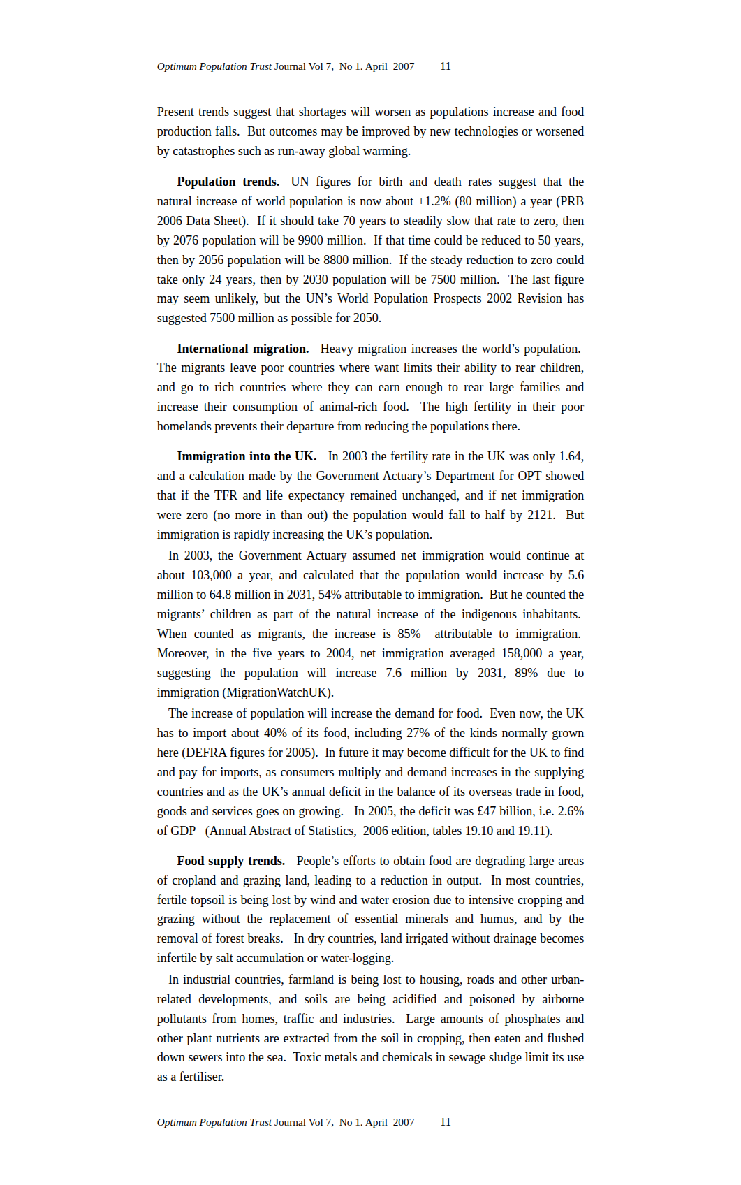Optimum Population Trust Journal Vol 7, No 1. April 200711
Present trends suggest that shortages will worsen as populations increase and food production falls. But outcomes may be improved by new technologies or worsened by catastrophes such as run-away global warming.
Population trends. UN figures for birth and death rates suggest that the natural increase of world population is now about +1.2% (80 million) a year (PRB 2006 Data Sheet). If it should take 70 years to steadily slow that rate to zero, then by 2076 population will be 9900 million. If that time could be reduced to 50 years, then by 2056 population will be 8800 million. If the steady reduction to zero could take only 24 years, then by 2030 population will be 7500 million. The last figure may seem unlikely, but the UN’s World Population Prospects 2002 Revision has suggested 7500 million as possible for 2050.
International migration. Heavy migration increases the world’s population. The migrants leave poor countries where want limits their ability to rear children, and go to rich countries where they can earn enough to rear large families and increase their consumption of animal-rich food. The high fertility in their poor homelands prevents their departure from reducing the populations there.
Immigration into the UK. In 2003 the fertility rate in the UK was only 1.64, and a calculation made by the Government Actuary’s Department for OPT showed that if the TFR and life expectancy remained unchanged, and if net immigration were zero (no more in than out) the population would fall to half by 2121. But immigration is rapidly increasing the UK’s population.
In 2003, the Government Actuary assumed net immigration would continue at about 103,000 a year, and calculated that the population would increase by 5.6 million to 64.8 million in 2031, 54% attributable to immigration. But he counted the migrants’ children as part of the natural increase of the indigenous inhabitants. When counted as migrants, the increase is 85% attributable to immigration. Moreover, in the five years to 2004, net immigration averaged 158,000 a year, suggesting the population will increase 7.6 million by 2031, 89% due to immigration (MigrationWatchUK).
The increase of population will increase the demand for food. Even now, the UK has to import about 40% of its food, including 27% of the kinds normally grown here (DEFRA figures for 2005). In future it may become difficult for the UK to find and pay for imports, as consumers multiply and demand increases in the supplying countries and as the UK’s annual deficit in the balance of its overseas trade in food, goods and services goes on growing. In 2005, the deficit was £47 billion, i.e. 2.6% of GDP (Annual Abstract of Statistics, 2006 edition, tables 19.10 and 19.11).
Food supply trends. People’s efforts to obtain food are degrading large areas of cropland and grazing land, leading to a reduction in output. In most countries, fertile topsoil is being lost by wind and water erosion due to intensive cropping and grazing without the replacement of essential minerals and humus, and by the removal of forest breaks. In dry countries, land irrigated without drainage becomes infertile by salt accumulation or water-logging.
In industrial countries, farmland is being lost to housing, roads and other urban-related developments, and soils are being acidified and poisoned by airborne pollutants from homes, traffic and industries. Large amounts of phosphates and other plant nutrients are extracted from the soil in cropping, then eaten and flushed down sewers into the sea. Toxic metals and chemicals in sewage sludge limit its use as a fertiliser.
Optimum Population Trust Journal Vol 7, No 1. April 200711